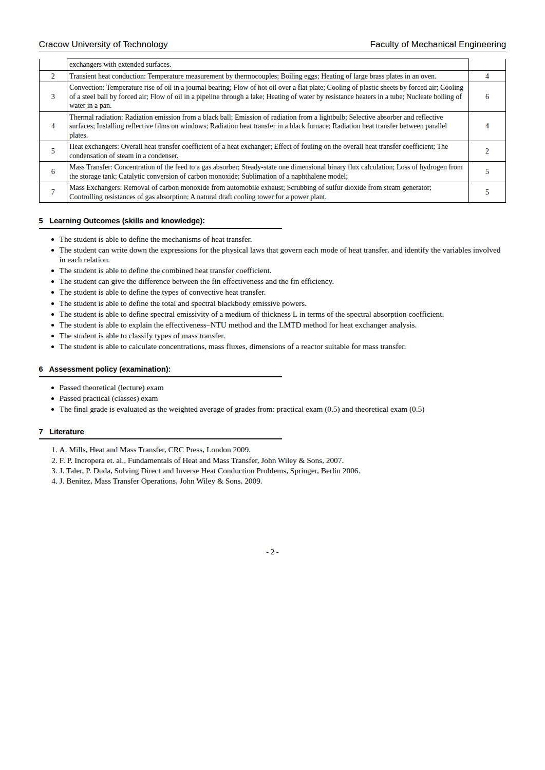Cracow University of Technology Faculty of Mechanical Engineering
| | exchangers with extended surfaces. | |
| 2 | Transient heat conduction: Temperature measurement by thermocouples; Boiling eggs; Heating of large brass plates in an oven. | 4 |
| 3 | Convection: Temperature rise of oil in a journal bearing; Flow of hot oil over a flat plate; Cooling of plastic sheets by forced air; Cooling of a steel ball by forced air; Flow of oil in a pipeline through a lake; Heating of water by resistance heaters in a tube; Nucleate boiling of water in a pan. | 6 |
| 4 | Thermal radiation: Radiation emission from a black ball; Emission of radiation from a lightbulb; Selective absorber and reflective surfaces; Installing reflective films on windows; Radiation heat transfer in a black furnace; Radiation heat transfer between parallel plates. | 4 |
| 5 | Heat exchangers: Overall heat transfer coefficient of a heat exchanger; Effect of fouling on the overall heat transfer coefficient; The condensation of steam in a condenser. | 2 |
| 6 | Mass Transfer: Concentration of the feed to a gas absorber; Steady-state one dimensional binary flux calculation; Loss of hydrogen from the storage tank; Catalytic conversion of carbon monoxide; Sublimation of a naphthalene model; | 5 |
| 7 | Mass Exchangers: Removal of carbon monoxide from automobile exhaust; Scrubbing of sulfur dioxide from steam generator; Controlling resistances of gas absorption; A natural draft cooling tower for a power plant. | 5 |
5 Learning Outcomes (skills and knowledge):
The student is able to define the mechanisms of heat transfer.
The student can write down the expressions for the physical laws that govern each mode of heat transfer, and identify the variables involved in each relation.
The student is able to define the combined heat transfer coefficient.
The student can give the difference between the fin effectiveness and the fin efficiency.
The student is able to define the types of convective heat transfer.
The student is able to define the total and spectral blackbody emissive powers.
The student is able to define spectral emissivity of a medium of thickness L in terms of the spectral absorption coefficient.
The student is able to explain the effectiveness–NTU method and the LMTD method for heat exchanger analysis.
The student is able to classify types of mass transfer.
The student is able to calculate concentrations, mass fluxes, dimensions of a reactor suitable for mass transfer.
6 Assessment policy (examination):
Passed theoretical (lecture) exam
Passed practical (classes) exam
The final grade is evaluated as the weighted average of grades from: practical exam (0.5) and theoretical exam (0.5)
7 Literature
A. Mills, Heat and Mass Transfer, CRC Press, London 2009.
F. P. Incropera et. al., Fundamentals of Heat and Mass Transfer, John Wiley & Sons, 2007.
J. Taler, P. Duda, Solving Direct and Inverse Heat Conduction Problems, Springer, Berlin 2006.
J. Benitez, Mass Transfer Operations, John Wiley & Sons, 2009.
- 2 -